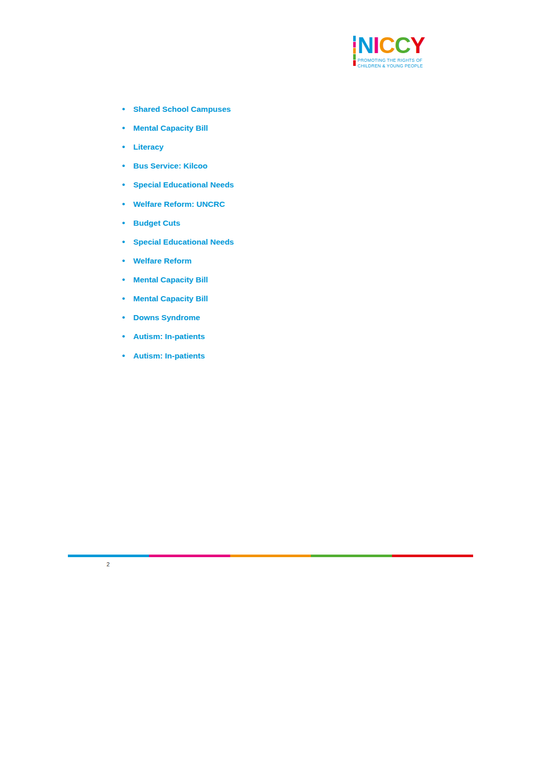NICCY
PROMOTING THE RIGHTS OF
CHILDREN & YOUNG PEOPLE
Shared School Campuses
Mental Capacity Bill
Literacy
Bus Service: Kilcoo
Special Educational Needs
Welfare Reform: UNCRC
Budget Cuts
Special Educational Needs
Welfare Reform
Mental Capacity Bill
Mental Capacity Bill
Downs Syndrome
Autism: In-patients
Autism: In-patients
2